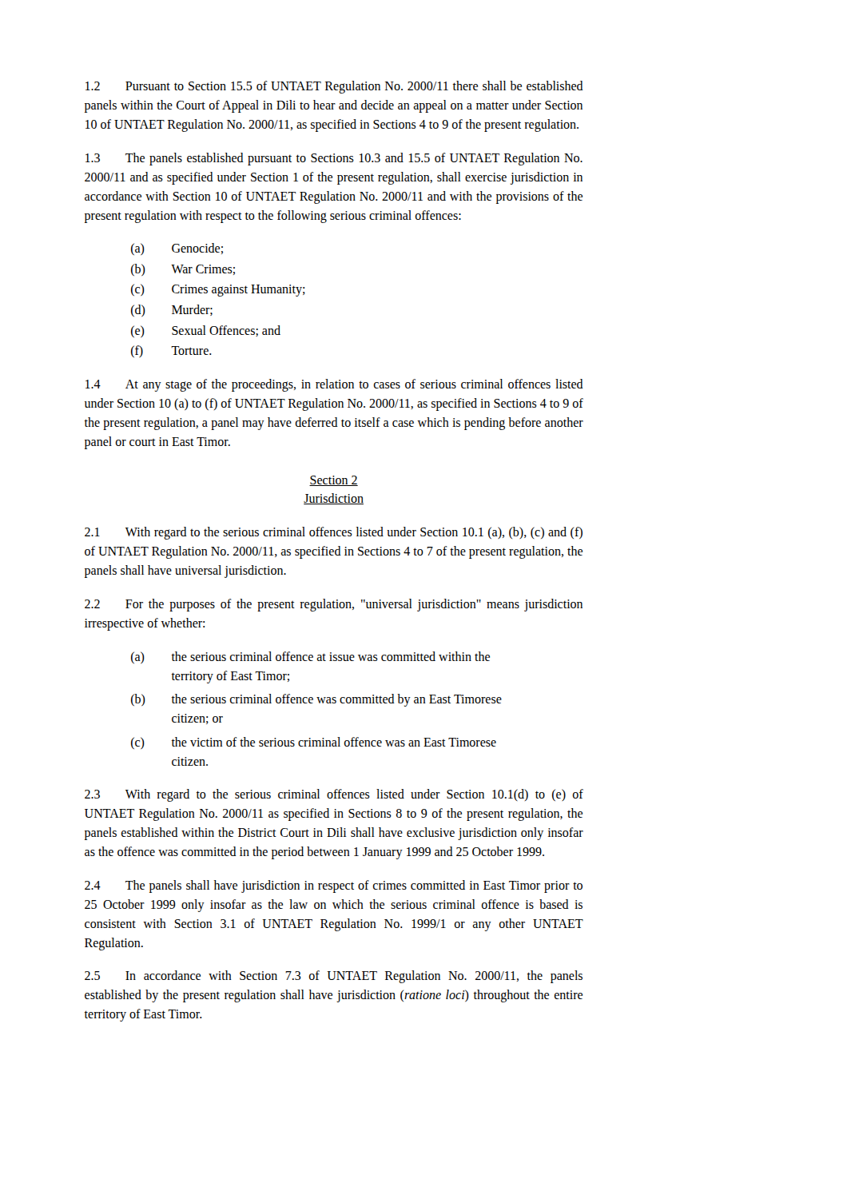1.2 Pursuant to Section 15.5 of UNTAET Regulation No. 2000/11 there shall be established panels within the Court of Appeal in Dili to hear and decide an appeal on a matter under Section 10 of UNTAET Regulation No. 2000/11, as specified in Sections 4 to 9 of the present regulation.
1.3 The panels established pursuant to Sections 10.3 and 15.5 of UNTAET Regulation No. 2000/11 and as specified under Section 1 of the present regulation, shall exercise jurisdiction in accordance with Section 10 of UNTAET Regulation No. 2000/11 and with the provisions of the present regulation with respect to the following serious criminal offences:
(a) Genocide;
(b) War Crimes;
(c) Crimes against Humanity;
(d) Murder;
(e) Sexual Offences; and
(f) Torture.
1.4 At any stage of the proceedings, in relation to cases of serious criminal offences listed under Section 10 (a) to (f) of UNTAET Regulation No. 2000/11, as specified in Sections 4 to 9 of the present regulation, a panel may have deferred to itself a case which is pending before another panel or court in East Timor.
Section 2 Jurisdiction
2.1 With regard to the serious criminal offences listed under Section 10.1 (a), (b), (c) and (f) of UNTAET Regulation No. 2000/11, as specified in Sections 4 to 7 of the present regulation, the panels shall have universal jurisdiction.
2.2 For the purposes of the present regulation, "universal jurisdiction" means jurisdiction irrespective of whether:
(a) the serious criminal offence at issue was committed within the territory of East Timor;
(b) the serious criminal offence was committed by an East Timorese citizen; or
(c) the victim of the serious criminal offence was an East Timorese citizen.
2.3 With regard to the serious criminal offences listed under Section 10.1(d) to (e) of UNTAET Regulation No. 2000/11 as specified in Sections 8 to 9 of the present regulation, the panels established within the District Court in Dili shall have exclusive jurisdiction only insofar as the offence was committed in the period between 1 January 1999 and 25 October 1999.
2.4 The panels shall have jurisdiction in respect of crimes committed in East Timor prior to 25 October 1999 only insofar as the law on which the serious criminal offence is based is consistent with Section 3.1 of UNTAET Regulation No. 1999/1 or any other UNTAET Regulation.
2.5 In accordance with Section 7.3 of UNTAET Regulation No. 2000/11, the panels established by the present regulation shall have jurisdiction (ratione loci) throughout the entire territory of East Timor.